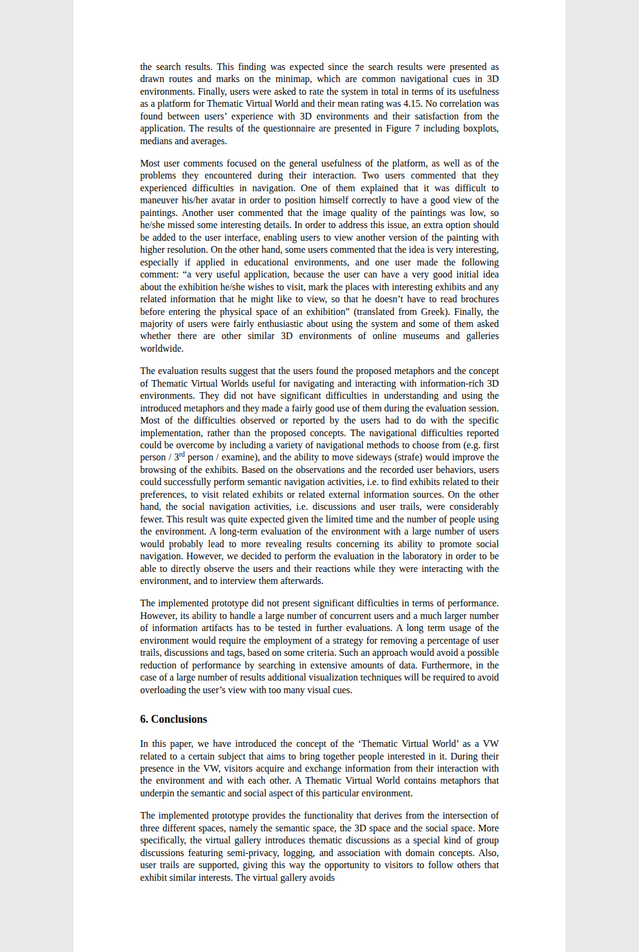the search results. This finding was expected since the search results were presented as drawn routes and marks on the minimap, which are common navigational cues in 3D environments. Finally, users were asked to rate the system in total in terms of its usefulness as a platform for Thematic Virtual World and their mean rating was 4.15. No correlation was found between users’ experience with 3D environments and their satisfaction from the application. The results of the questionnaire are presented in Figure 7 including boxplots, medians and averages.
Most user comments focused on the general usefulness of the platform, as well as of the problems they encountered during their interaction. Two users commented that they experienced difficulties in navigation. One of them explained that it was difficult to maneuver his/her avatar in order to position himself correctly to have a good view of the paintings. Another user commented that the image quality of the paintings was low, so he/she missed some interesting details. In order to address this issue, an extra option should be added to the user interface, enabling users to view another version of the painting with higher resolution. On the other hand, some users commented that the idea is very interesting, especially if applied in educational environments, and one user made the following comment: “a very useful application, because the user can have a very good initial idea about the exhibition he/she wishes to visit, mark the places with interesting exhibits and any related information that he might like to view, so that he doesn’t have to read brochures before entering the physical space of an exhibition” (translated from Greek). Finally, the majority of users were fairly enthusiastic about using the system and some of them asked whether there are other similar 3D environments of online museums and galleries worldwide.
The evaluation results suggest that the users found the proposed metaphors and the concept of Thematic Virtual Worlds useful for navigating and interacting with information-rich 3D environments. They did not have significant difficulties in understanding and using the introduced metaphors and they made a fairly good use of them during the evaluation session. Most of the difficulties observed or reported by the users had to do with the specific implementation, rather than the proposed concepts. The navigational difficulties reported could be overcome by including a variety of navigational methods to choose from (e.g. first person / 3rd person / examine), and the ability to move sideways (strafe) would improve the browsing of the exhibits. Based on the observations and the recorded user behaviors, users could successfully perform semantic navigation activities, i.e. to find exhibits related to their preferences, to visit related exhibits or related external information sources. On the other hand, the social navigation activities, i.e. discussions and user trails, were considerably fewer. This result was quite expected given the limited time and the number of people using the environment. A long-term evaluation of the environment with a large number of users would probably lead to more revealing results concerning its ability to promote social navigation. However, we decided to perform the evaluation in the laboratory in order to be able to directly observe the users and their reactions while they were interacting with the environment, and to interview them afterwards.
The implemented prototype did not present significant difficulties in terms of performance. However, its ability to handle a large number of concurrent users and a much larger number of information artifacts has to be tested in further evaluations. A long term usage of the environment would require the employment of a strategy for removing a percentage of user trails, discussions and tags, based on some criteria. Such an approach would avoid a possible reduction of performance by searching in extensive amounts of data. Furthermore, in the case of a large number of results additional visualization techniques will be required to avoid overloading the user’s view with too many visual cues.
6. Conclusions
In this paper, we have introduced the concept of the ‘Thematic Virtual World’ as a VW related to a certain subject that aims to bring together people interested in it. During their presence in the VW, visitors acquire and exchange information from their interaction with the environment and with each other. A Thematic Virtual World contains metaphors that underpin the semantic and social aspect of this particular environment.
The implemented prototype provides the functionality that derives from the intersection of three different spaces, namely the semantic space, the 3D space and the social space. More specifically, the virtual gallery introduces thematic discussions as a special kind of group discussions featuring semi-privacy, logging, and association with domain concepts. Also, user trails are supported, giving this way the opportunity to visitors to follow others that exhibit similar interests. The virtual gallery avoids